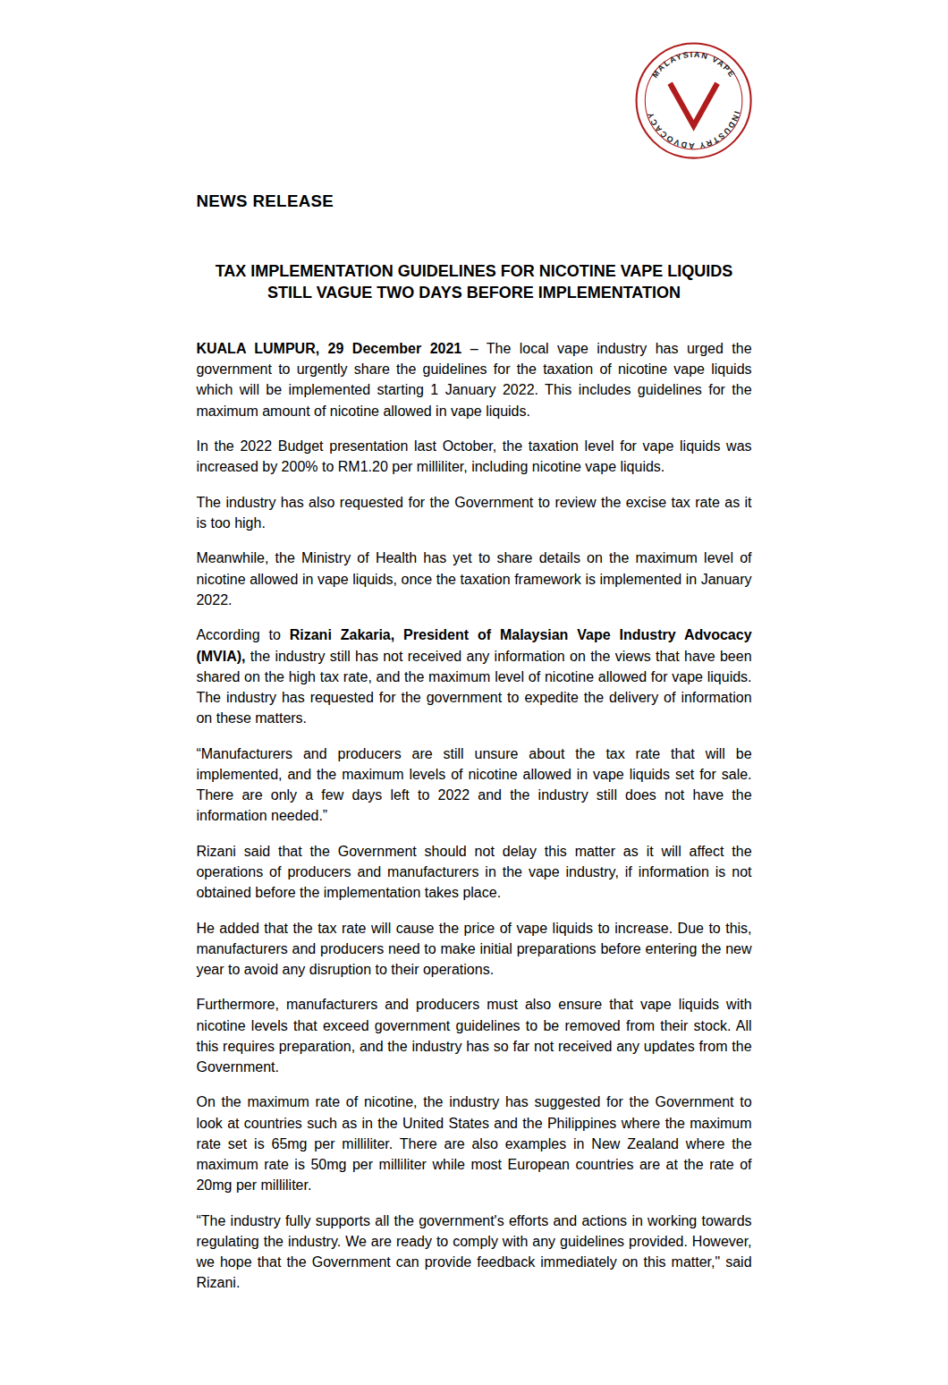MALAYSIAN VAPE INDUSTRY ADVOCACY
NEWS RELEASE
Tax Implementation Guidelines for Nicotine Vape Liquids Still Vague Two Days Before Implementation
KUALA LUMPUR, 29 December 2021 – The local vape industry has urged the government to urgently share the guidelines for the taxation of nicotine vape liquids which will be implemented starting 1 January 2022. This includes guidelines for the maximum amount of nicotine allowed in vape liquids.
In the 2022 Budget presentation last October, the taxation level for vape liquids was increased by 200% to RM1.20 per milliliter, including nicotine vape liquids.
The industry has also requested for the Government to review the excise tax rate as it is too high.
Meanwhile, the Ministry of Health has yet to share details on the maximum level of nicotine allowed in vape liquids, once the taxation framework is implemented in January 2022.
According to Rizani Zakaria, President of Malaysian Vape Industry Advocacy (MVIA), the industry still has not received any information on the views that have been shared on the high tax rate, and the maximum level of nicotine allowed for vape liquids. The industry has requested for the government to expedite the delivery of information on these matters.
“Manufacturers and producers are still unsure about the tax rate that will be implemented, and the maximum levels of nicotine allowed in vape liquids set for sale. There are only a few days left to 2022 and the industry still does not have the information needed.”
Rizani said that the Government should not delay this matter as it will affect the operations of producers and manufacturers in the vape industry, if information is not obtained before the implementation takes place.
He added that the tax rate will cause the price of vape liquids to increase. Due to this, manufacturers and producers need to make initial preparations before entering the new year to avoid any disruption to their operations.
Furthermore, manufacturers and producers must also ensure that vape liquids with nicotine levels that exceed government guidelines to be removed from their stock. All this requires preparation, and the industry has so far not received any updates from the Government.
On the maximum rate of nicotine, the industry has suggested for the Government to look at countries such as in the United States and the Philippines where the maximum rate set is 65mg per milliliter. There are also examples in New Zealand where the maximum rate is 50mg per milliliter while most European countries are at the rate of 20mg per milliliter.
“The industry fully supports all the government's efforts and actions in working towards regulating the industry. We are ready to comply with any guidelines provided. However, we hope that the Government can provide feedback immediately on this matter," said Rizani.